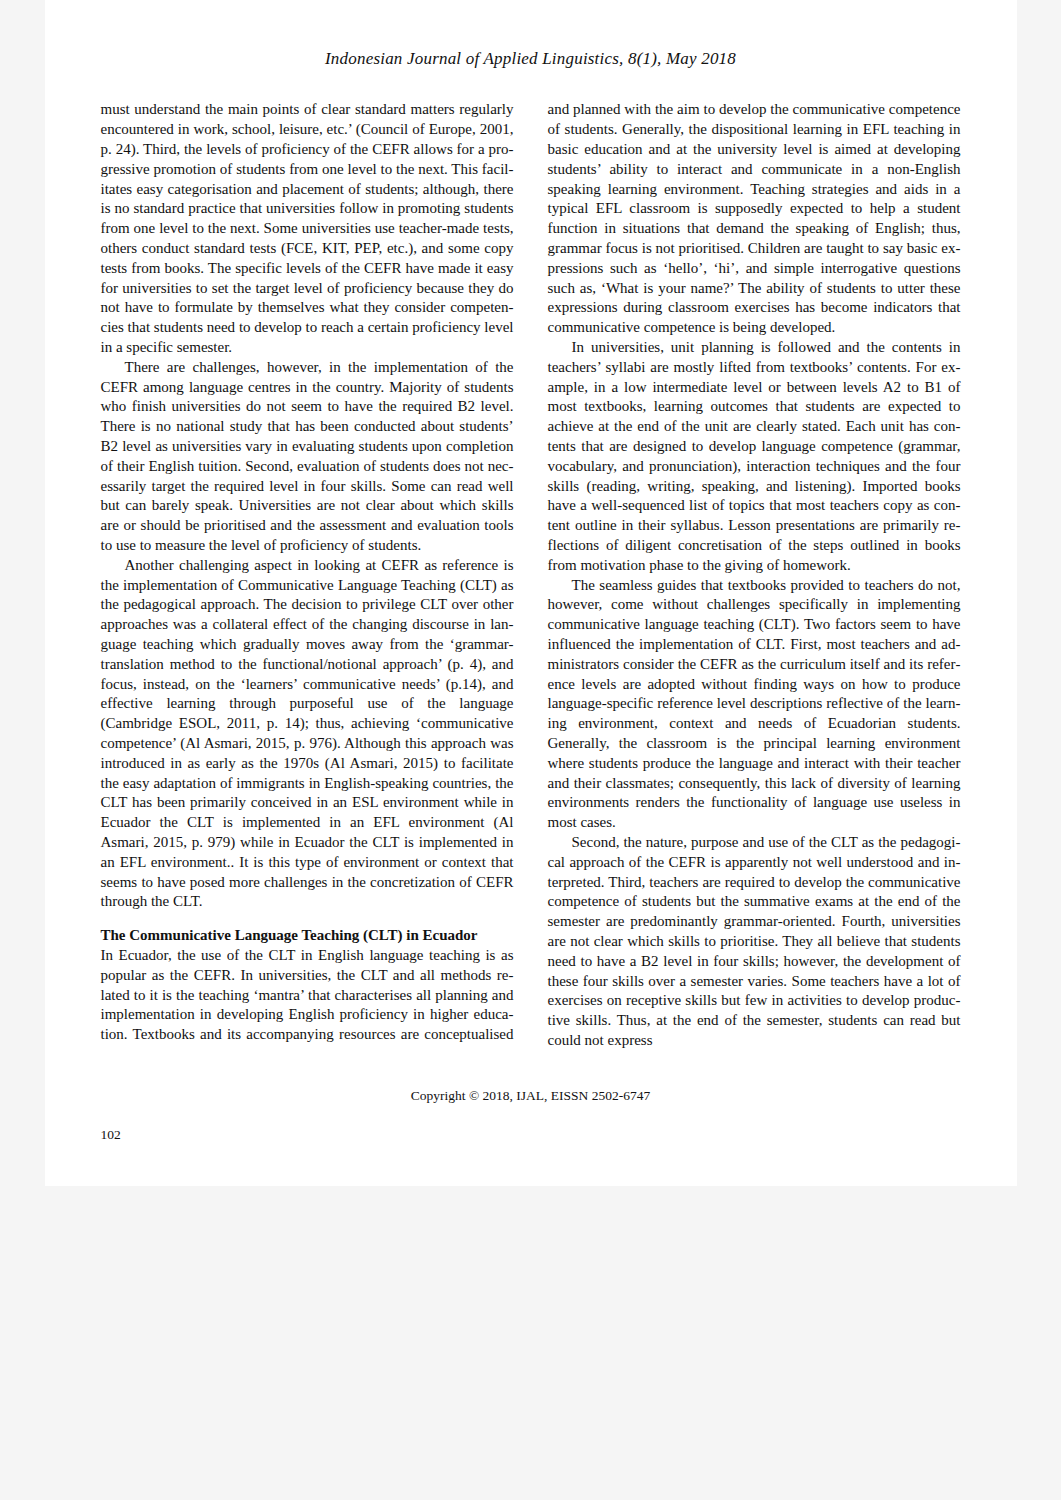Indonesian Journal of Applied Linguistics, 8(1), May 2018
must understand the main points of clear standard matters regularly encountered in work, school, leisure, etc.’ (Council of Europe, 2001, p. 24). Third, the levels of proficiency of the CEFR allows for a progressive promotion of students from one level to the next. This facilitates easy categorisation and placement of students; although, there is no standard practice that universities follow in promoting students from one level to the next. Some universities use teacher-made tests, others conduct standard tests (FCE, KIT, PEP, etc.), and some copy tests from books. The specific levels of the CEFR have made it easy for universities to set the target level of proficiency because they do not have to formulate by themselves what they consider competencies that students need to develop to reach a certain proficiency level in a specific semester.
There are challenges, however, in the implementation of the CEFR among language centres in the country. Majority of students who finish universities do not seem to have the required B2 level. There is no national study that has been conducted about students’ B2 level as universities vary in evaluating students upon completion of their English tuition. Second, evaluation of students does not necessarily target the required level in four skills. Some can read well but can barely speak. Universities are not clear about which skills are or should be prioritised and the assessment and evaluation tools to use to measure the level of proficiency of students.
Another challenging aspect in looking at CEFR as reference is the implementation of Communicative Language Teaching (CLT) as the pedagogical approach. The decision to privilege CLT over other approaches was a collateral effect of the changing discourse in language teaching which gradually moves away from the ‘grammar-translation method to the functional/notional approach’ (p. 4), and focus, instead, on the ‘learners’ communicative needs’ (p.14), and effective learning through purposeful use of the language (Cambridge ESOL, 2011, p. 14); thus, achieving ‘communicative competence’ (Al Asmari, 2015, p. 976). Although this approach was introduced in as early as the 1970s (Al Asmari, 2015) to facilitate the easy adaptation of immigrants in English-speaking countries, the CLT has been primarily conceived in an ESL environment while in Ecuador the CLT is implemented in an EFL environment (Al Asmari, 2015, p. 979) while in Ecuador the CLT is implemented in an EFL environment.. It is this type of environment or context that seems to have posed more challenges in the concretization of CEFR through the CLT.
The Communicative Language Teaching (CLT) in Ecuador
In Ecuador, the use of the CLT in English language teaching is as popular as the CEFR. In universities, the CLT and all methods related to it is the teaching ‘mantra’ that characterises all planning and implementation in developing English proficiency in higher education. Textbooks and its accompanying resources are conceptualised and planned with the aim to develop the communicative competence of students. Generally, the dispositional learning in EFL teaching in basic education and at the university level is aimed at developing students’ ability to interact and communicate in a non-English speaking learning environment. Teaching strategies and aids in a typical EFL classroom is supposedly expected to help a student function in situations that demand the speaking of English; thus, grammar focus is not prioritised. Children are taught to say basic expressions such as ‘hello’, ‘hi’, and simple interrogative questions such as, ‘What is your name?’ The ability of students to utter these expressions during classroom exercises has become indicators that communicative competence is being developed.
In universities, unit planning is followed and the contents in teachers’ syllabi are mostly lifted from textbooks’ contents. For example, in a low intermediate level or between levels A2 to B1 of most textbooks, learning outcomes that students are expected to achieve at the end of the unit are clearly stated. Each unit has contents that are designed to develop language competence (grammar, vocabulary, and pronunciation), interaction techniques and the four skills (reading, writing, speaking, and listening). Imported books have a well-sequenced list of topics that most teachers copy as content outline in their syllabus. Lesson presentations are primarily reflections of diligent concretisation of the steps outlined in books from motivation phase to the giving of homework.
The seamless guides that textbooks provided to teachers do not, however, come without challenges specifically in implementing communicative language teaching (CLT). Two factors seem to have influenced the implementation of CLT. First, most teachers and administrators consider the CEFR as the curriculum itself and its reference levels are adopted without finding ways on how to produce language-specific reference level descriptions reflective of the learning environment, context and needs of Ecuadorian students. Generally, the classroom is the principal learning environment where students produce the language and interact with their teacher and their classmates; consequently, this lack of diversity of learning environments renders the functionality of language use useless in most cases.
Second, the nature, purpose and use of the CLT as the pedagogical approach of the CEFR is apparently not well understood and interpreted. Third, teachers are required to develop the communicative competence of students but the summative exams at the end of the semester are predominantly grammar-oriented. Fourth, universities are not clear which skills to prioritise. They all believe that students need to have a B2 level in four skills; however, the development of these four skills over a semester varies. Some teachers have a lot of exercises on receptive skills but few in activities to develop productive skills. Thus, at the end of the semester, students can read but could not express
Copyright © 2018, IJAL, EISSN 2502-6747
102